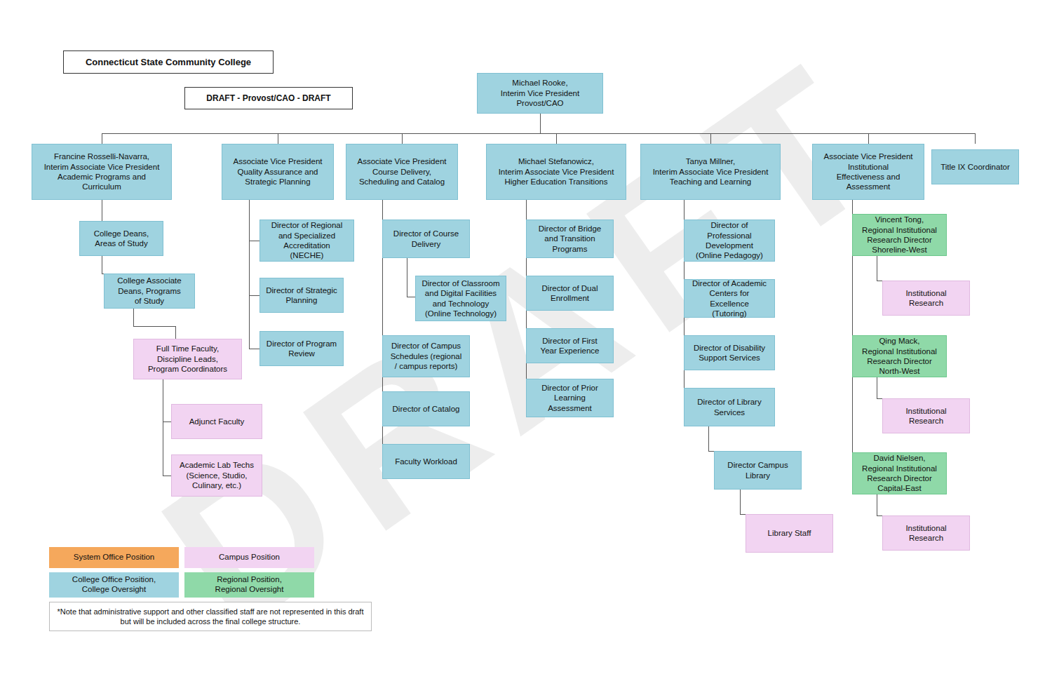DRAFT
Connecticut State Community College
DRAFT - Provost/CAO - DRAFT
Michael Rooke,
Interim Vice President
Provost/CAO
Francine Rosselli-Navarra,
Interim Associate Vice President
Academic Programs and
Curriculum
Associate Vice President
Quality Assurance and
Strategic Planning
Associate Vice President
Course Delivery,
Scheduling and Catalog
Michael Stefanowicz,
Interim Associate Vice President
Higher Education Transitions
Tanya Millner,
Interim Associate Vice President
Teaching and Learning
Associate Vice President
Institutional
Effectiveness and
Assessment
Title IX Coordinator
College Deans,
Areas of Study
College Associate
Deans, Programs
of Study
Full Time Faculty,
Discipline Leads,
Program Coordinators
Adjunct Faculty
Academic Lab Techs
(Science, Studio,
Culinary, etc.)
Director of Regional
and Specialized
Accreditation
(NECHE)
Director of Strategic
Planning
Director of Program
Review
Director of Course
Delivery
Director of Classroom
and Digital Facilities
and Technology
(Online Technology)
Director of Campus
Schedules (regional
/ campus reports)
Director of Catalog
Faculty Workload
Director of Bridge
and Transition
Programs
Director of Dual
Enrollment
Director of First
Year Experience
Director of Prior
Learning
Assessment
Director of
Professional
Development
(Online Pedagogy)
Director of Academic
Centers for
Excellence
(Tutoring)
Director of Disability
Support Services
Director of Library
Services
Director Campus
Library
Library Staff
Vincent Tong,
Regional Institutional
Research Director
Shoreline-West
Institutional
Research
Qing Mack,
Regional Institutional
Research Director
North-West
Institutional
Research
David Nielsen,
Regional Institutional
Research Director
Capital-East
Institutional
Research
System Office Position
Campus Position
College Office Position,
College Oversight
Regional Position,
Regional Oversight
*Note that administrative support and other classified staff are not represented in this draft but will be included across the final college structure.
2 DRAFT 5.14.2020